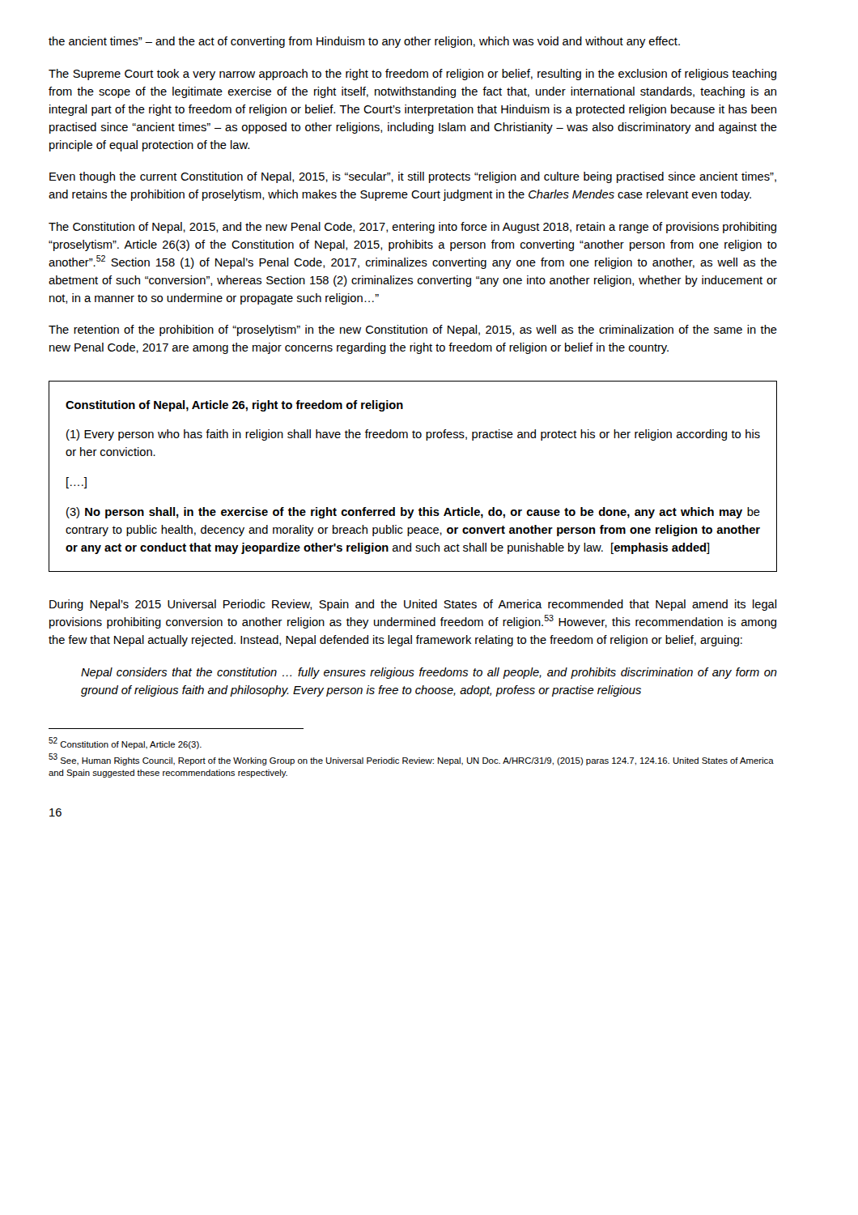the ancient times” – and the act of converting from Hinduism to any other religion, which was void and without any effect.
The Supreme Court took a very narrow approach to the right to freedom of religion or belief, resulting in the exclusion of religious teaching from the scope of the legitimate exercise of the right itself, notwithstanding the fact that, under international standards, teaching is an integral part of the right to freedom of religion or belief. The Court’s interpretation that Hinduism is a protected religion because it has been practised since “ancient times” – as opposed to other religions, including Islam and Christianity – was also discriminatory and against the principle of equal protection of the law.
Even though the current Constitution of Nepal, 2015, is “secular”, it still protects “religion and culture being practised since ancient times”, and retains the prohibition of proselytism, which makes the Supreme Court judgment in the Charles Mendes case relevant even today.
The Constitution of Nepal, 2015, and the new Penal Code, 2017, entering into force in August 2018, retain a range of provisions prohibiting “proselytism”. Article 26(3) of the Constitution of Nepal, 2015, prohibits a person from converting “another person from one religion to another”.52 Section 158 (1) of Nepal’s Penal Code, 2017, criminalizes converting any one from one religion to another, as well as the abetment of such “conversion”, whereas Section 158 (2) criminalizes converting “any one into another religion, whether by inducement or not, in a manner to so undermine or propagate such religion…”
The retention of the prohibition of “proselytism” in the new Constitution of Nepal, 2015, as well as the criminalization of the same in the new Penal Code, 2017 are among the major concerns regarding the right to freedom of religion or belief in the country.
Constitution of Nepal, Article 26, right to freedom of religion
(1) Every person who has faith in religion shall have the freedom to profess, practise and protect his or her religion according to his or her conviction.
[….]
(3) No person shall, in the exercise of the right conferred by this Article, do, or cause to be done, any act which may be contrary to public health, decency and morality or breach public peace, or convert another person from one religion to another or any act or conduct that may jeopardize other's religion and such act shall be punishable by law. [emphasis added]
During Nepal’s 2015 Universal Periodic Review, Spain and the United States of America recommended that Nepal amend its legal provisions prohibiting conversion to another religion as they undermined freedom of religion.53 However, this recommendation is among the few that Nepal actually rejected. Instead, Nepal defended its legal framework relating to the freedom of religion or belief, arguing:
Nepal considers that the constitution … fully ensures religious freedoms to all people, and prohibits discrimination of any form on ground of religious faith and philosophy. Every person is free to choose, adopt, profess or practise religious
52 Constitution of Nepal, Article 26(3).
53 See, Human Rights Council, Report of the Working Group on the Universal Periodic Review: Nepal, UN Doc. A/HRC/31/9, (2015) paras 124.7, 124.16. United States of America and Spain suggested these recommendations respectively.
16